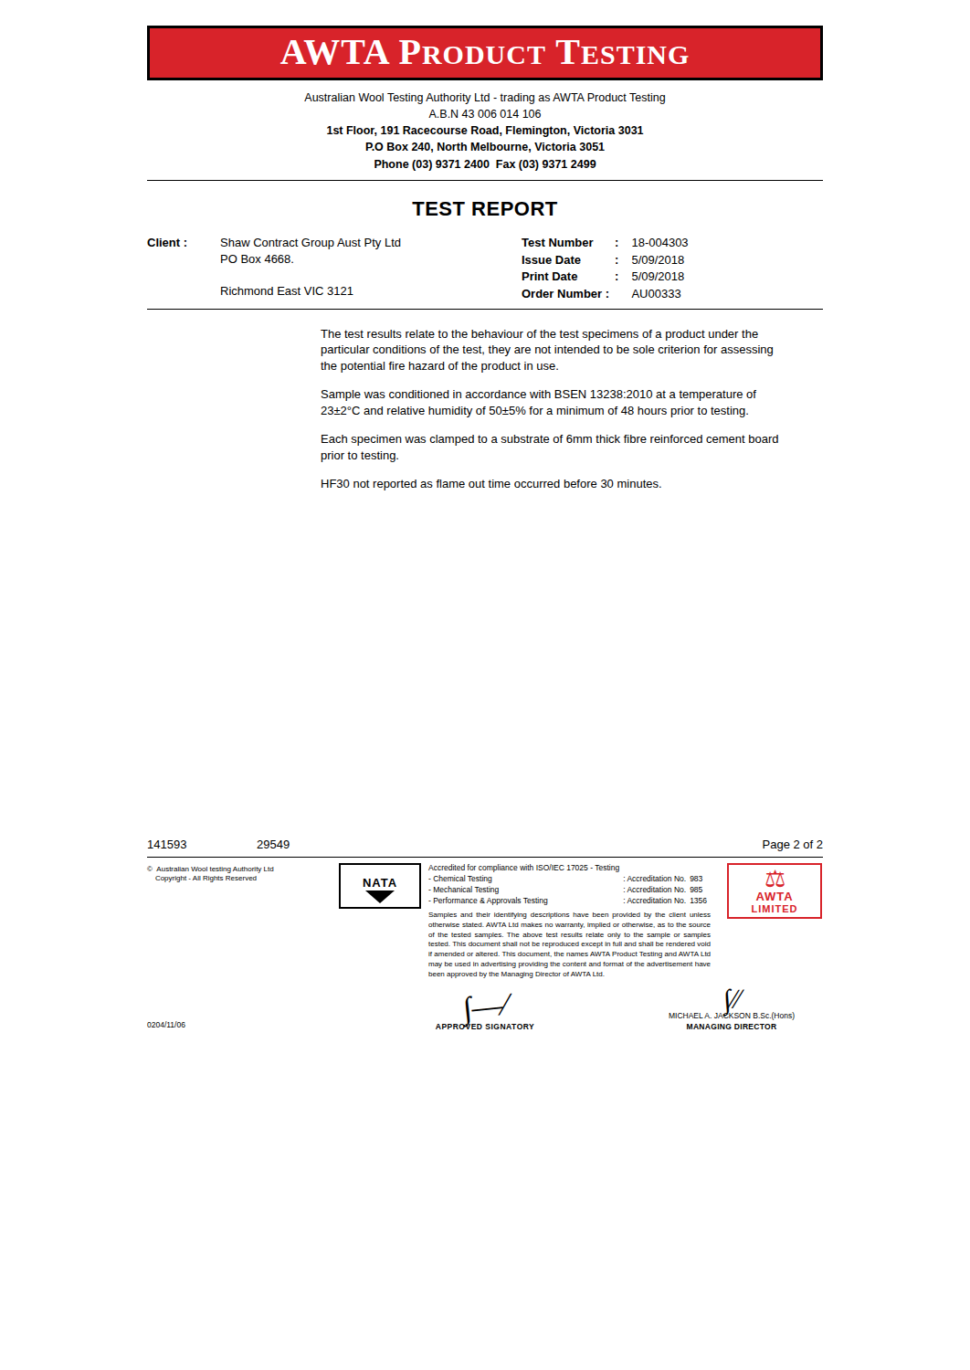AWTA PRODUCT TESTING
Australian Wool Testing Authority Ltd - trading as AWTA Product Testing
A.B.N 43 006 014 106
1st Floor, 191 Racecourse Road, Flemington, Victoria 3031
P.O Box 240, North Melbourne, Victoria 3051
Phone (03) 9371 2400 Fax (03) 9371 2499
TEST REPORT
| Client : | Shaw Contract Group Aust Pty Ltd PO Box 4668. Richmond East VIC 3121 | / Test Number / : / 18-004303 / / Issue Date / : / 5/09/2018 / / Print Date / : / 5/09/2018 / / Order Number : / / AU00333 / |
The test results relate to the behaviour of the test specimens of a product under the particular conditions of the test, they are not intended to be sole criterion for assessing the potential fire hazard of the product in use.
Sample was conditioned in accordance with BSEN 13238:2010 at a temperature of 23±2°C and relative humidity of 50±5% for a minimum of 48 hours prior to testing.
Each specimen was clamped to a substrate of 6mm thick fibre reinforced cement board prior to testing.
HF30 not reported as flame out time occurred before 30 minutes.
14159329549
Page 2 of 2
© Australian Wool testing Authority Ltd
Copyright - All Rights Reserved
NATA
| Accredited for compliance with ISO/IEC 17025 - Testing | | |
| - Chemical Testing | : Accreditation No. | 983 |
| - Mechanical Testing | : Accreditation No. | 985 |
| - Performance & Approvals Testing | : Accreditation No. | 1356 |
Samples and their identifying descriptions have been provided by the client unless otherwise stated. AWTA Ltd makes no warranty, implied or otherwise, as to the source of the tested samples. The above test results relate only to the sample or samples tested. This document shall not be reproduced except in full and shall be rendered void if amended or altered. This document, the names AWTA Product Testing and AWTA Ltd may be used in advertising providing the content and format of the advertisement have been approved by the Managing Director of AWTA Ltd.
⚖
AWTA
LIMITED
0204/11/06
∫—⁄
APPROVED SIGNATORY
∫⁄⁄
MICHAEL A. JACKSON B.Sc.(Hons)
MANAGING DIRECTOR